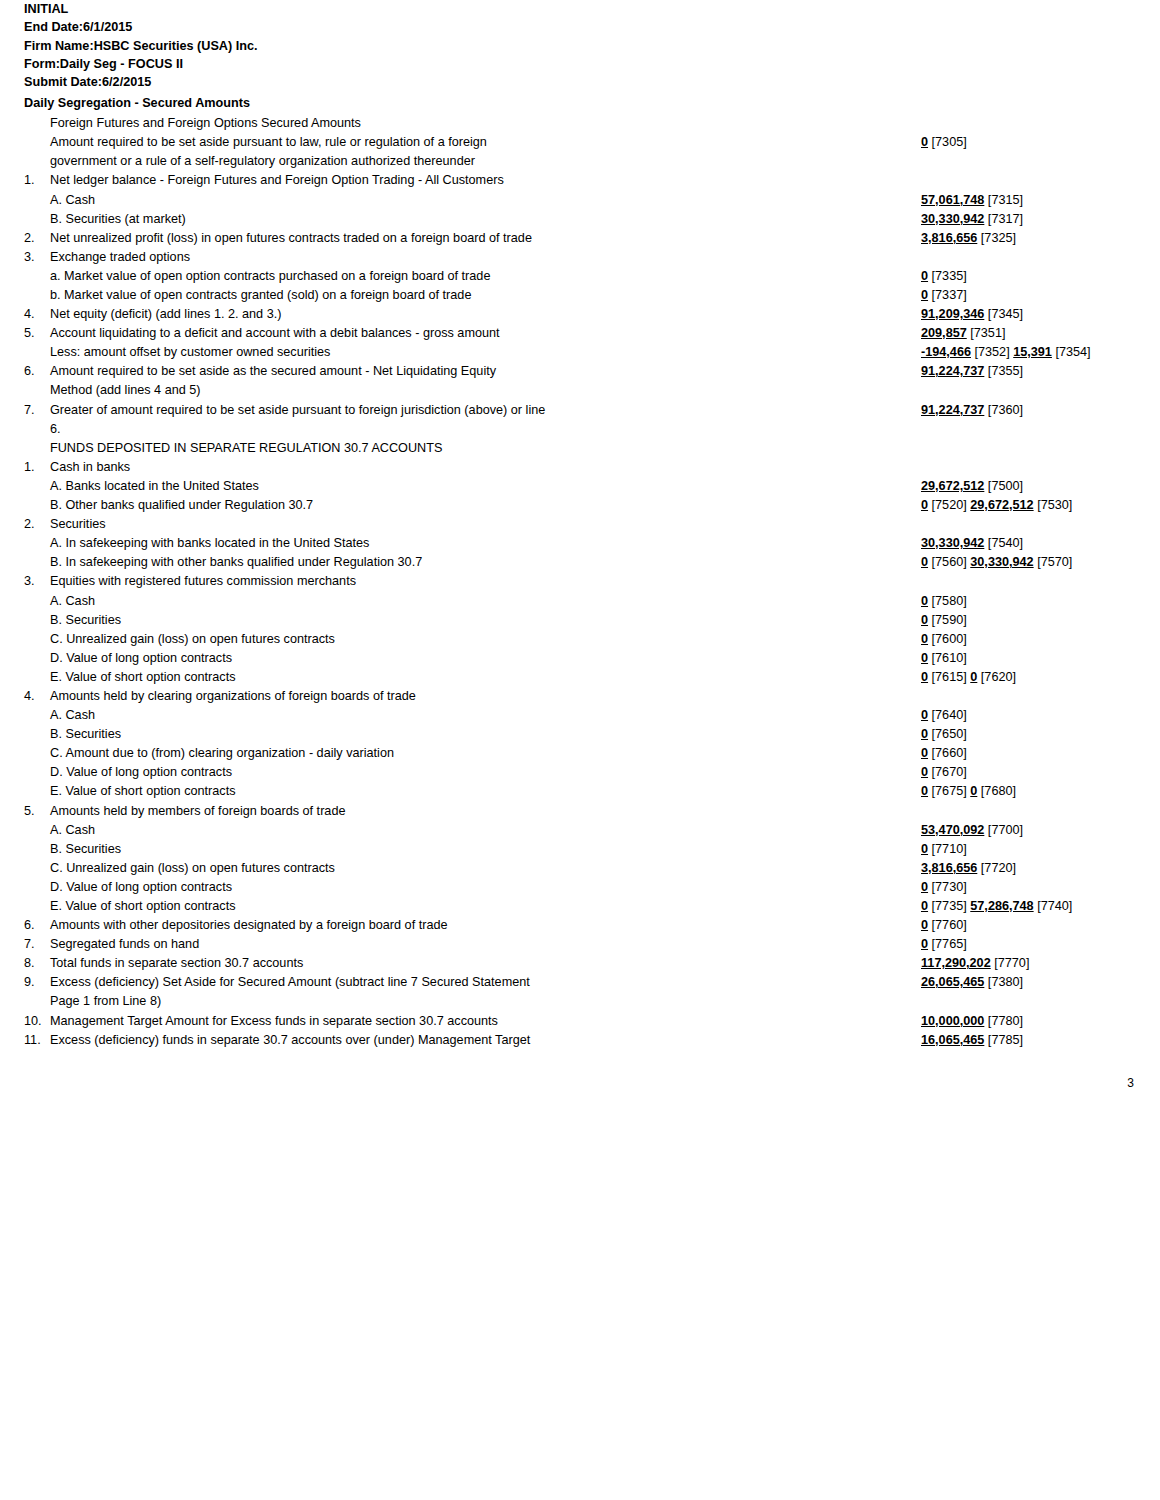INITIAL
End Date:6/1/2015
Firm Name:HSBC Securities (USA) Inc.
Form:Daily Seg - FOCUS II
Submit Date:6/2/2015
Daily Segregation - Secured Amounts
| | Foreign Futures and Foreign Options Secured Amounts | |
| | Amount required to be set aside pursuant to law, rule or regulation of a foreign | 0 [7305] |
| | government or a rule of a self-regulatory organization authorized thereunder | |
| 1. | Net ledger balance - Foreign Futures and Foreign Option Trading - All Customers | |
| | A. Cash | 57,061,748 [7315] |
| | B. Securities (at market) | 30,330,942 [7317] |
| 2. | Net unrealized profit (loss) in open futures contracts traded on a foreign board of trade | 3,816,656 [7325] |
| 3. | Exchange traded options | |
| | a. Market value of open option contracts purchased on a foreign board of trade | 0 [7335] |
| | b. Market value of open contracts granted (sold) on a foreign board of trade | 0 [7337] |
| 4. | Net equity (deficit) (add lines 1. 2. and 3.) | 91,209,346 [7345] |
| 5. | Account liquidating to a deficit and account with a debit balances - gross amount | 209,857 [7351] |
| | Less: amount offset by customer owned securities | -194,466 [7352] 15,391 [7354] |
| 6. | Amount required to be set aside as the secured amount - Net Liquidating Equity | 91,224,737 [7355] |
| | Method (add lines 4 and 5) | |
| 7. | Greater of amount required to be set aside pursuant to foreign jurisdiction (above) or line | 91,224,737 [7360] |
| | 6. | |
| | FUNDS DEPOSITED IN SEPARATE REGULATION 30.7 ACCOUNTS | |
| 1. | Cash in banks | |
| | A. Banks located in the United States | 29,672,512 [7500] |
| | B. Other banks qualified under Regulation 30.7 | 0 [7520] 29,672,512 [7530] |
| 2. | Securities | |
| | A. In safekeeping with banks located in the United States | 30,330,942 [7540] |
| | B. In safekeeping with other banks qualified under Regulation 30.7 | 0 [7560] 30,330,942 [7570] |
| 3. | Equities with registered futures commission merchants | |
| | A. Cash | 0 [7580] |
| | B. Securities | 0 [7590] |
| | C. Unrealized gain (loss) on open futures contracts | 0 [7600] |
| | D. Value of long option contracts | 0 [7610] |
| | E. Value of short option contracts | 0 [7615] 0 [7620] |
| 4. | Amounts held by clearing organizations of foreign boards of trade | |
| | A. Cash | 0 [7640] |
| | B. Securities | 0 [7650] |
| | C. Amount due to (from) clearing organization - daily variation | 0 [7660] |
| | D. Value of long option contracts | 0 [7670] |
| | E. Value of short option contracts | 0 [7675] 0 [7680] |
| 5. | Amounts held by members of foreign boards of trade | |
| | A. Cash | 53,470,092 [7700] |
| | B. Securities | 0 [7710] |
| | C. Unrealized gain (loss) on open futures contracts | 3,816,656 [7720] |
| | D. Value of long option contracts | 0 [7730] |
| | E. Value of short option contracts | 0 [7735] 57,286,748 [7740] |
| 6. | Amounts with other depositories designated by a foreign board of trade | 0 [7760] |
| 7. | Segregated funds on hand | 0 [7765] |
| 8. | Total funds in separate section 30.7 accounts | 117,290,202 [7770] |
| 9. | Excess (deficiency) Set Aside for Secured Amount (subtract line 7 Secured Statement | 26,065,465 [7380] |
| | Page 1 from Line 8) | |
| 10. | Management Target Amount for Excess funds in separate section 30.7 accounts | 10,000,000 [7780] |
| 11. | Excess (deficiency) funds in separate 30.7 accounts over (under) Management Target | 16,065,465 [7785] |
3